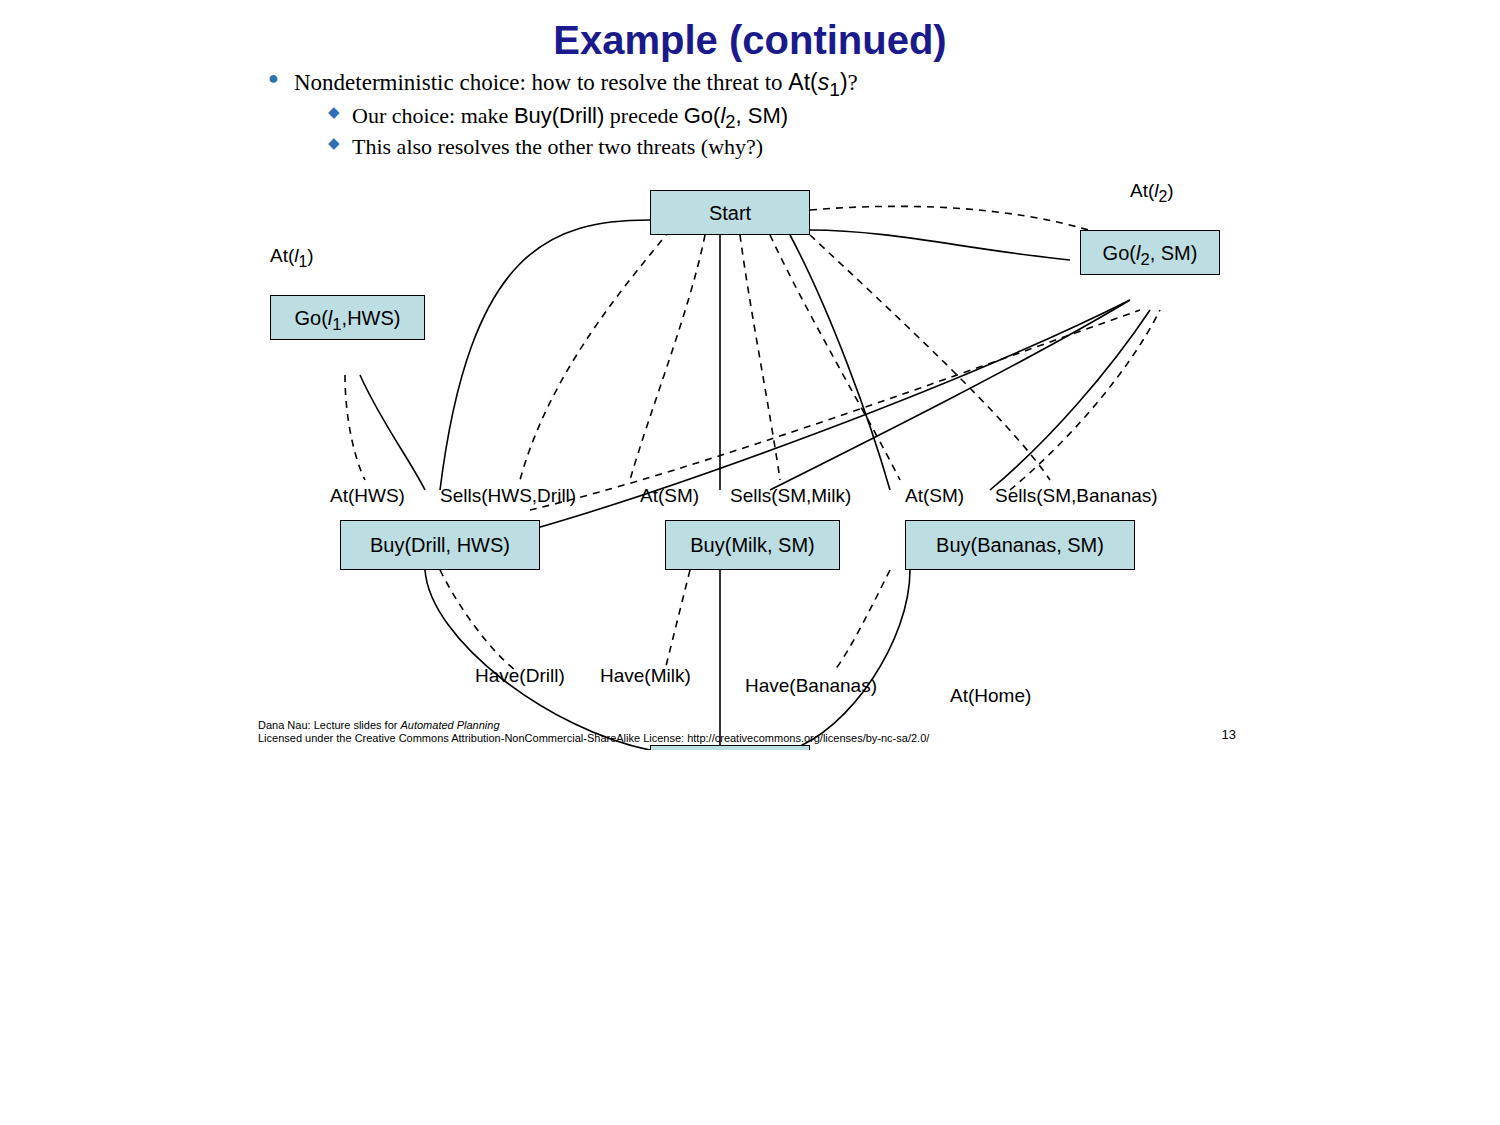Example (continued)
Nondeterministic choice: how to resolve the threat to At(s1)?
Our choice: make Buy(Drill) precede Go(l2, SM)
This also resolves the other two threats (why?)
Start
At(l2)
Go(l2, SM)
At(l1)
Go(l1,HWS)
At(HWS)
Sells(HWS,Drill)
At(SM)
Sells(SM,Milk)
At(SM)
Sells(SM,Bananas)
Buy(Drill, HWS)
Buy(Milk, SM)
Buy(Bananas, SM)
Have(Drill)
Have(Milk)
Have(Bananas)
At(Home)
Finish
Dana Nau: Lecture slides for Automated Planning
Licensed under the Creative Commons Attribution-NonCommercial-ShareAlike License: http://creativecommons.org/licenses/by-nc-sa/2.0/
13